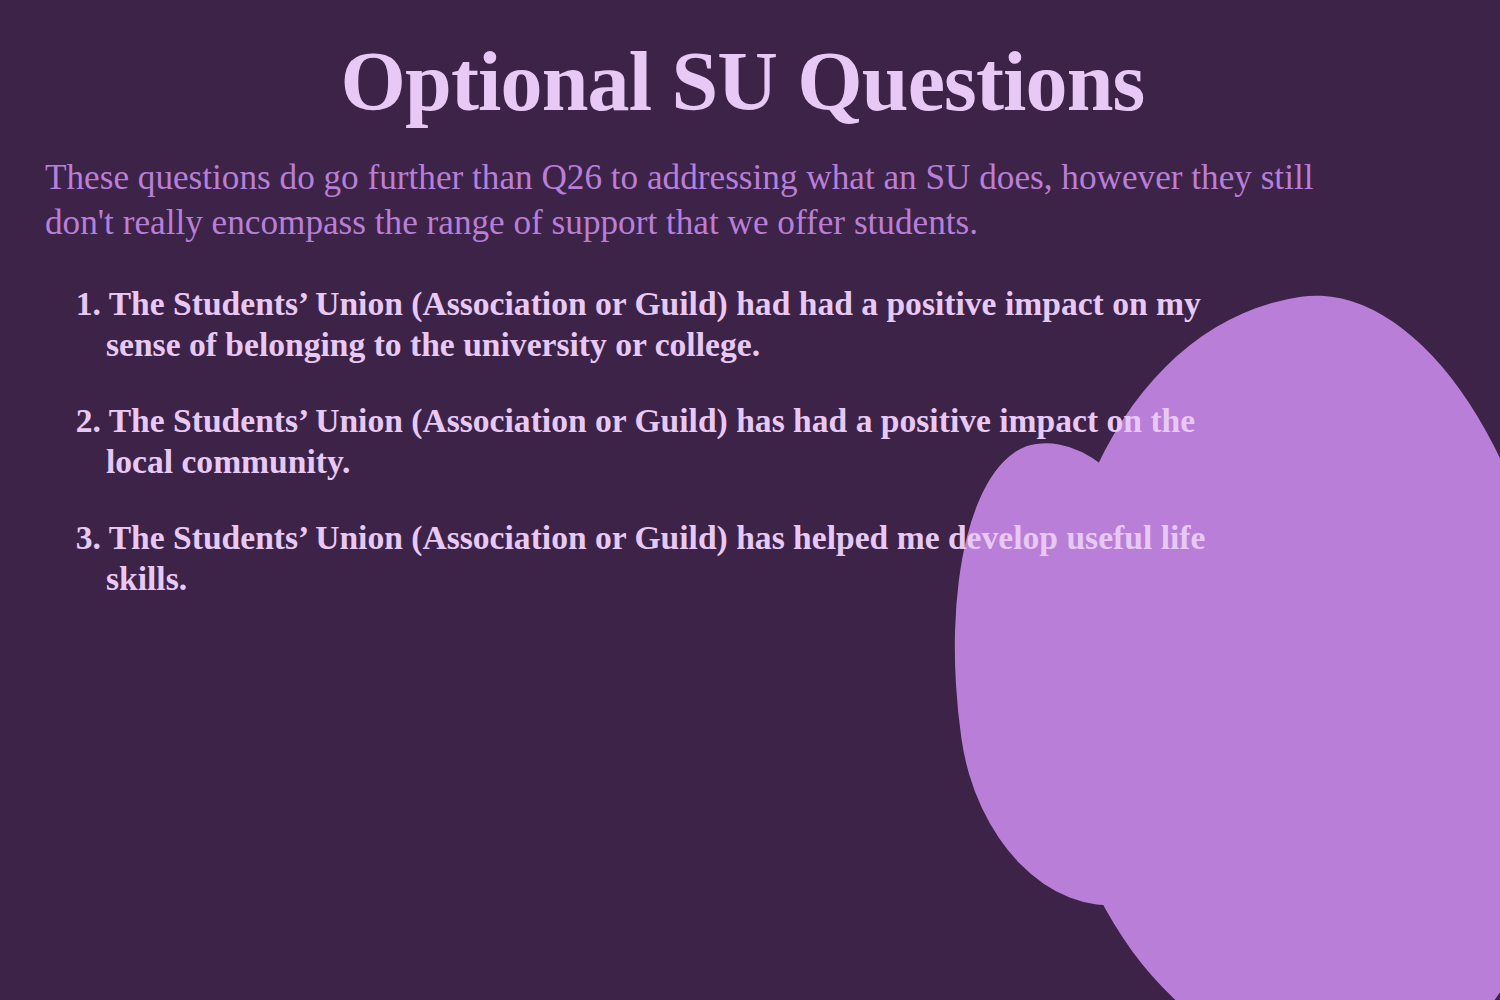Optional SU Questions
These questions do go further than Q26 to addressing what an SU does, however they still don't really encompass the range of support that we offer students.
The Students’ Union (Association or Guild) had had a positive impact on my sense of belonging to the university or college.
The Students’ Union (Association or Guild) has had a positive impact on the local community.
The Students’ Union (Association or Guild) has helped me develop useful life skills.